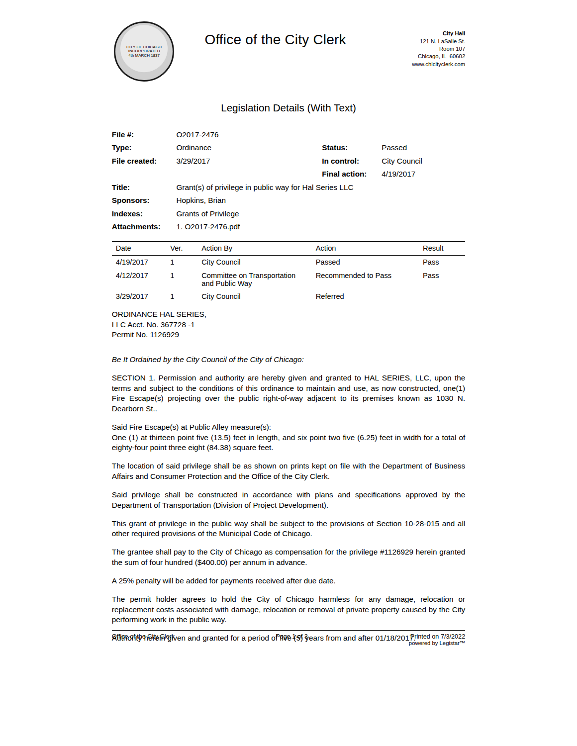CITY OF CHICAGO
INCORPORATED
4th MARCH 1837
Office of the City Clerk
City Hall
121 N. LaSalle St.
Room 107
Chicago, IL 60602
www.chicityclerk.com
Legislation Details (With Text)
| File #: | O2017-2476 | | |
| Type: | Ordinance | Status: | Passed |
| File created: | 3/29/2017 | In control: | City Council |
| | | Final action: | 4/19/2017 |
| Title: | Grant(s) of privilege in public way for Hal Series LLC |
| Sponsors: | Hopkins, Brian |
| Indexes: | Grants of Privilege |
| Attachments: | 1. O2017-2476.pdf |
| Date | Ver. | Action By | Action | Result |
| --- | --- | --- | --- | --- |
| 4/19/2017 | 1 | City Council | Passed | Pass |
| 4/12/2017 | 1 | Committee on Transportation and Public Way | Recommended to Pass | Pass |
| 3/29/2017 | 1 | City Council | Referred | |
ORDINANCE HAL SERIES,
LLC Acct. No. 367728 -1
Permit No. 1126929
Be It Ordained by the City Council of the City of Chicago:
SECTION 1. Permission and authority are hereby given and granted to HAL SERIES, LLC, upon the terms and subject to the conditions of this ordinance to maintain and use, as now constructed, one(1) Fire Escape(s) projecting over the public right-of-way adjacent to its premises known as 1030 N. Dearborn St..
Said Fire Escape(s) at Public Alley measure(s):
One (1) at thirteen point five (13.5) feet in length, and six point two five (6.25) feet in width for a total of eighty-four point three eight (84.38) square feet.
The location of said privilege shall be as shown on prints kept on file with the Department of Business Affairs and Consumer Protection and the Office of the City Clerk.
Said privilege shall be constructed in accordance with plans and specifications approved by the Department of Transportation (Division of Project Development).
This grant of privilege in the public way shall be subject to the provisions of Section 10-28-015 and all other required provisions of the Municipal Code of Chicago.
The grantee shall pay to the City of Chicago as compensation for the privilege #1126929 herein granted the sum of four hundred ($400.00) per annum in advance.
A 25% penalty will be added for payments received after due date.
The permit holder agrees to hold the City of Chicago harmless for any damage, relocation or replacement costs associated with damage, relocation or removal of private property caused by the City performing work in the public way.
Authority herein given and granted for a period of five (5) years from and after 01/18/2017.
Office of the City Clerk
Page 1 of 3
Printed on 7/3/2022
powered by Legistar™